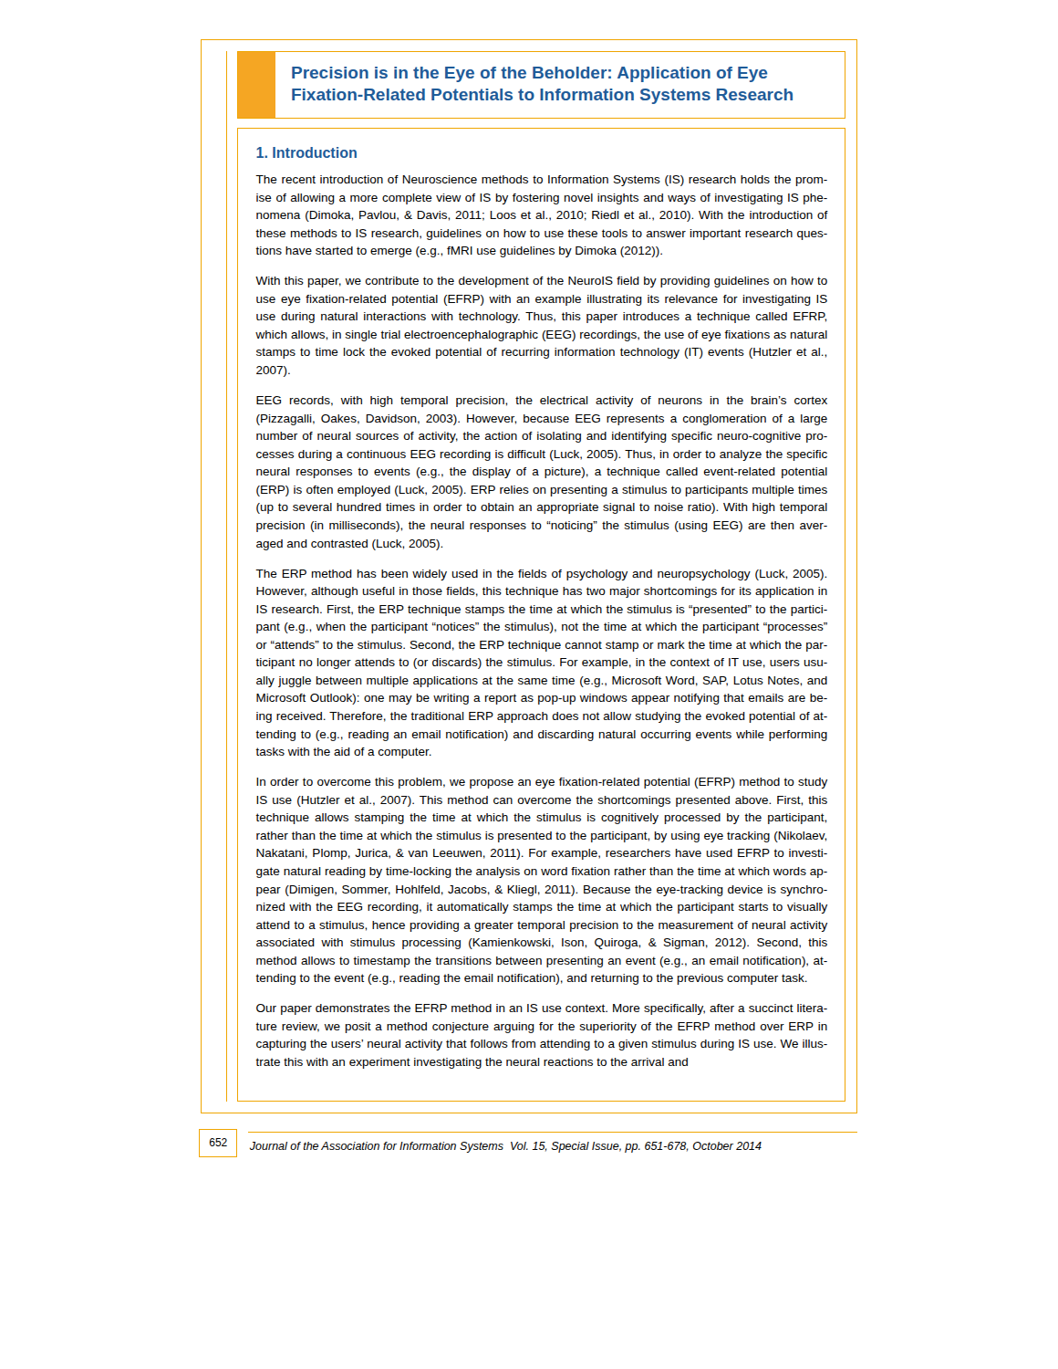Precision is in the Eye of the Beholder: Application of Eye Fixation-Related Potentials to Information Systems Research
1. Introduction
The recent introduction of Neuroscience methods to Information Systems (IS) research holds the promise of allowing a more complete view of IS by fostering novel insights and ways of investigating IS phenomena (Dimoka, Pavlou, & Davis, 2011; Loos et al., 2010; Riedl et al., 2010). With the introduction of these methods to IS research, guidelines on how to use these tools to answer important research questions have started to emerge (e.g., fMRI use guidelines by Dimoka (2012)).
With this paper, we contribute to the development of the NeuroIS field by providing guidelines on how to use eye fixation-related potential (EFRP) with an example illustrating its relevance for investigating IS use during natural interactions with technology. Thus, this paper introduces a technique called EFRP, which allows, in single trial electroencephalographic (EEG) recordings, the use of eye fixations as natural stamps to time lock the evoked potential of recurring information technology (IT) events (Hutzler et al., 2007).
EEG records, with high temporal precision, the electrical activity of neurons in the brain’s cortex (Pizzagalli, Oakes, Davidson, 2003). However, because EEG represents a conglomeration of a large number of neural sources of activity, the action of isolating and identifying specific neuro-cognitive processes during a continuous EEG recording is difficult (Luck, 2005). Thus, in order to analyze the specific neural responses to events (e.g., the display of a picture), a technique called event-related potential (ERP) is often employed (Luck, 2005). ERP relies on presenting a stimulus to participants multiple times (up to several hundred times in order to obtain an appropriate signal to noise ratio). With high temporal precision (in milliseconds), the neural responses to “noticing” the stimulus (using EEG) are then averaged and contrasted (Luck, 2005).
The ERP method has been widely used in the fields of psychology and neuropsychology (Luck, 2005). However, although useful in those fields, this technique has two major shortcomings for its application in IS research. First, the ERP technique stamps the time at which the stimulus is “presented” to the participant (e.g., when the participant “notices” the stimulus), not the time at which the participant “processes” or “attends” to the stimulus. Second, the ERP technique cannot stamp or mark the time at which the participant no longer attends to (or discards) the stimulus. For example, in the context of IT use, users usually juggle between multiple applications at the same time (e.g., Microsoft Word, SAP, Lotus Notes, and Microsoft Outlook): one may be writing a report as pop-up windows appear notifying that emails are being received. Therefore, the traditional ERP approach does not allow studying the evoked potential of attending to (e.g., reading an email notification) and discarding natural occurring events while performing tasks with the aid of a computer.
In order to overcome this problem, we propose an eye fixation-related potential (EFRP) method to study IS use (Hutzler et al., 2007). This method can overcome the shortcomings presented above. First, this technique allows stamping the time at which the stimulus is cognitively processed by the participant, rather than the time at which the stimulus is presented to the participant, by using eye tracking (Nikolaev, Nakatani, Plomp, Jurica, & van Leeuwen, 2011). For example, researchers have used EFRP to investigate natural reading by time-locking the analysis on word fixation rather than the time at which words appear (Dimigen, Sommer, Hohlfeld, Jacobs, & Kliegl, 2011). Because the eye-tracking device is synchronized with the EEG recording, it automatically stamps the time at which the participant starts to visually attend to a stimulus, hence providing a greater temporal precision to the measurement of neural activity associated with stimulus processing (Kamienkowski, Ison, Quiroga, & Sigman, 2012). Second, this method allows to timestamp the transitions between presenting an event (e.g., an email notification), attending to the event (e.g., reading the email notification), and returning to the previous computer task.
Our paper demonstrates the EFRP method in an IS use context. More specifically, after a succinct literature review, we posit a method conjecture arguing for the superiority of the EFRP method over ERP in capturing the users’ neural activity that follows from attending to a given stimulus during IS use. We illustrate this with an experiment investigating the neural reactions to the arrival and
652
Journal of the Association for Information Systems Vol. 15, Special Issue, pp. 651-678, October 2014